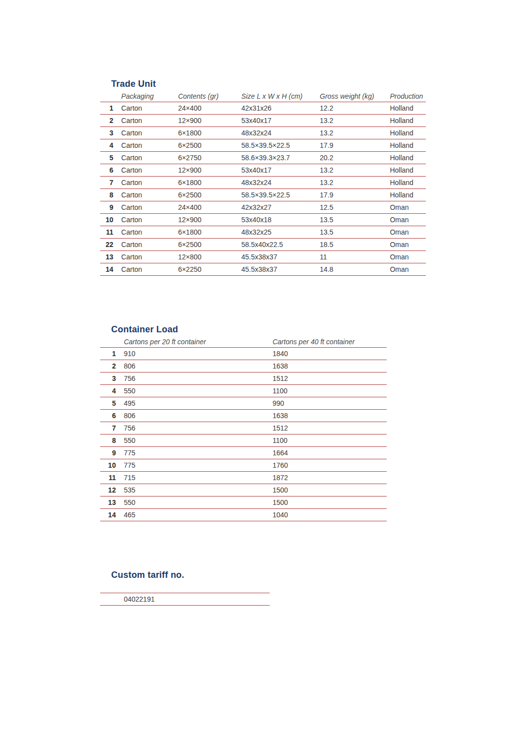Trade Unit
| | Packaging | Contents (gr) | Size L x W x H (cm) | Gross weight (kg) | Production |
| --- | --- | --- | --- | --- | --- |
| 1 | Carton | 24×400 | 42x31x26 | 12.2 | Holland |
| 2 | Carton | 12×900 | 53x40x17 | 13.2 | Holland |
| 3 | Carton | 6×1800 | 48x32x24 | 13.2 | Holland |
| 4 | Carton | 6×2500 | 58.5×39.5×22.5 | 17.9 | Holland |
| 5 | Carton | 6×2750 | 58.6×39.3×23.7 | 20.2 | Holland |
| 6 | Carton | 12×900 | 53x40x17 | 13.2 | Holland |
| 7 | Carton | 6×1800 | 48x32x24 | 13.2 | Holland |
| 8 | Carton | 6×2500 | 58.5×39.5×22.5 | 17.9 | Holland |
| 9 | Carton | 24×400 | 42x32x27 | 12.5 | Oman |
| 10 | Carton | 12×900 | 53x40x18 | 13.5 | Oman |
| 11 | Carton | 6×1800 | 48x32x25 | 13.5 | Oman |
| 22 | Carton | 6×2500 | 58.5x40x22.5 | 18.5 | Oman |
| 13 | Carton | 12×800 | 45.5x38x37 | 11 | Oman |
| 14 | Carton | 6×2250 | 45.5x38x37 | 14.8 | Oman |
Container Load
| | Cartons per 20 ft container | Cartons per 40 ft container |
| --- | --- | --- |
| 1 | 910 | 1840 |
| 2 | 806 | 1638 |
| 3 | 756 | 1512 |
| 4 | 550 | 1100 |
| 5 | 495 | 990 |
| 6 | 806 | 1638 |
| 7 | 756 | 1512 |
| 8 | 550 | 1100 |
| 9 | 775 | 1664 |
| 10 | 775 | 1760 |
| 11 | 715 | 1872 |
| 12 | 535 | 1500 |
| 13 | 550 | 1500 |
| 14 | 465 | 1040 |
Custom tariff no.
| | 04022191 |